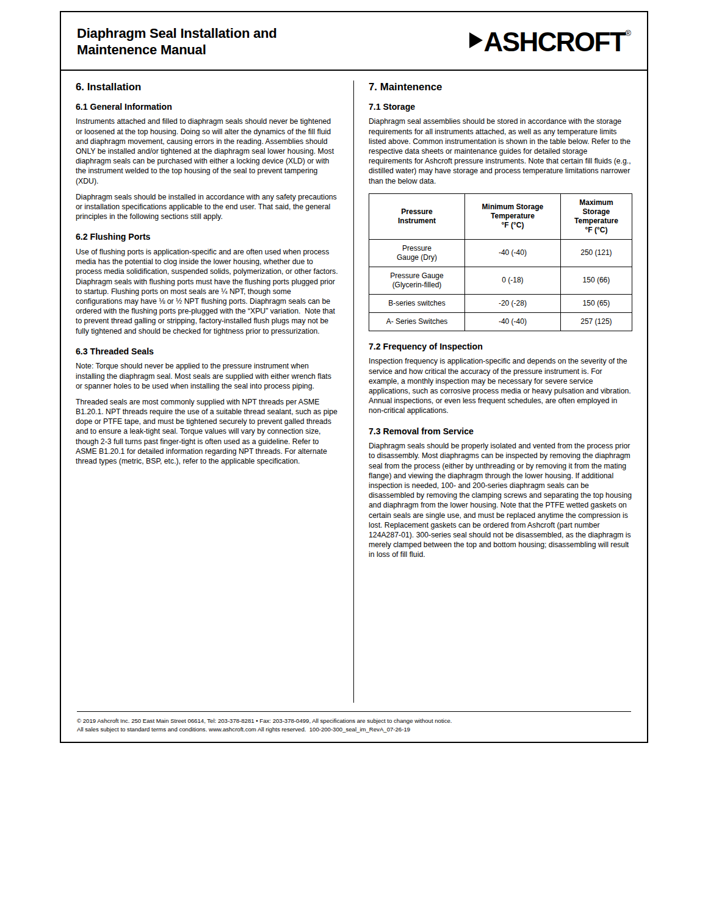Diaphragm Seal Installation and
Maintenence Manual
ASHCROFT®
6. Installation
6.1 General Information
Instruments attached and filled to diaphragm seals should never be tightened or loosened at the top housing. Doing so will alter the dynamics of the fill fluid and diaphragm movement, causing errors in the reading. Assemblies should ONLY be installed and/or tightened at the diaphragm seal lower housing. Most diaphragm seals can be purchased with either a locking device (XLD) or with the instrument welded to the top housing of the seal to prevent tampering (XDU).
Diaphragm seals should be installed in accordance with any safety precautions or installation specifications applicable to the end user. That said, the general principles in the following sections still apply.
6.2 Flushing Ports
Use of flushing ports is application-specific and are often used when process media has the potential to clog inside the lower housing, whether due to process media solidification, suspended solids, polymerization, or other factors. Diaphragm seals with flushing ports must have the flushing ports plugged prior to startup. Flushing ports on most seals are ¼ NPT, though some configurations may have ⅛ or ½ NPT flushing ports. Diaphragm seals can be ordered with the flushing ports pre-plugged with the “XPU” variation. Note that to prevent thread galling or stripping, factory-installed flush plugs may not be fully tightened and should be checked for tightness prior to pressurization.
6.3 Threaded Seals
Note: Torque should never be applied to the pressure instrument when installing the diaphragm seal. Most seals are supplied with either wrench flats or spanner holes to be used when installing the seal into process piping.
Threaded seals are most commonly supplied with NPT threads per ASME B1.20.1. NPT threads require the use of a suitable thread sealant, such as pipe dope or PTFE tape, and must be tightened securely to prevent galled threads and to ensure a leak-tight seal. Torque values will vary by connection size, though 2-3 full turns past finger-tight is often used as a guideline. Refer to ASME B1.20.1 for detailed information regarding NPT threads. For alternate thread types (metric, BSP, etc.), refer to the applicable specification.
7. Maintenence
7.1 Storage
Diaphragm seal assemblies should be stored in accordance with the storage requirements for all instruments attached, as well as any temperature limits listed above. Common instrumentation is shown in the table below. Refer to the respective data sheets or maintenance guides for detailed storage requirements for Ashcroft pressure instruments. Note that certain fill fluids (e.g., distilled water) may have storage and process temperature limitations narrower than the below data.
| Pressure Instrument | Minimum Storage Temperature °F (°C) | Maximum Storage Temperature °F (°C) |
| --- | --- | --- |
| Pressure Gauge (Dry) | -40 (-40) | 250 (121) |
| Pressure Gauge (Glycerin-filled) | 0 (-18) | 150 (66) |
| B-series switches | -20 (-28) | 150 (65) |
| A- Series Switches | -40 (-40) | 257 (125) |
7.2 Frequency of Inspection
Inspection frequency is application-specific and depends on the severity of the service and how critical the accuracy of the pressure instrument is. For example, a monthly inspection may be necessary for severe service applications, such as corrosive process media or heavy pulsation and vibration. Annual inspections, or even less frequent schedules, are often employed in non-critical applications.
7.3 Removal from Service
Diaphragm seals should be properly isolated and vented from the process prior to disassembly. Most diaphragms can be inspected by removing the diaphragm seal from the process (either by unthreading or by removing it from the mating flange) and viewing the diaphragm through the lower housing. If additional inspection is needed, 100- and 200-series diaphragm seals can be disassembled by removing the clamping screws and separating the top housing and diaphragm from the lower housing. Note that the PTFE wetted gaskets on certain seals are single use, and must be replaced anytime the compression is lost. Replacement gaskets can be ordered from Ashcroft (part number 124A287-01). 300-series seal should not be disassembled, as the diaphragm is merely clamped between the top and bottom housing; disassembling will result in loss of fill fluid.
© 2019 Ashcroft Inc. 250 East Main Street 06614, Tel: 203-378-8281 • Fax: 203-378-0499, All specifications are subject to change without notice.
All sales subject to standard terms and conditions. www.ashcroft.com All rights reserved. 100-200-300_seal_im_RevA_07-26-19